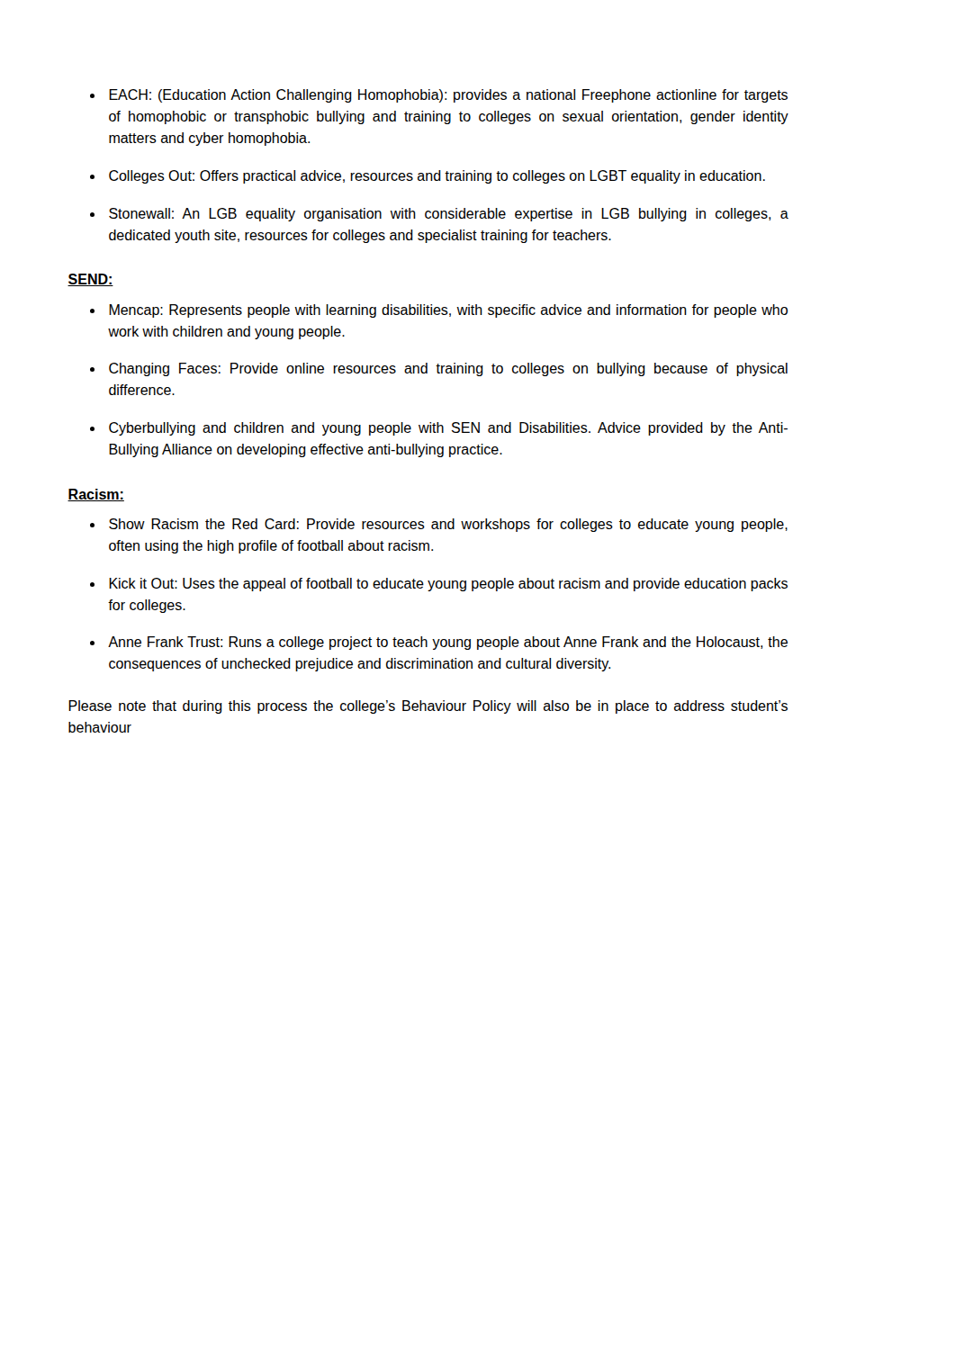EACH: (Education Action Challenging Homophobia): provides a national Freephone actionline for targets of homophobic or transphobic bullying and training to colleges on sexual orientation, gender identity matters and cyber homophobia.
Colleges Out: Offers practical advice, resources and training to colleges on LGBT equality in education.
Stonewall: An LGB equality organisation with considerable expertise in LGB bullying in colleges, a dedicated youth site, resources for colleges and specialist training for teachers.
SEND:
Mencap: Represents people with learning disabilities, with specific advice and information for people who work with children and young people.
Changing Faces: Provide online resources and training to colleges on bullying because of physical difference.
Cyberbullying and children and young people with SEN and Disabilities. Advice provided by the Anti-Bullying Alliance on developing effective anti-bullying practice.
Racism:
Show Racism the Red Card: Provide resources and workshops for colleges to educate young people, often using the high profile of football about racism.
Kick it Out: Uses the appeal of football to educate young people about racism and provide education packs for colleges.
Anne Frank Trust: Runs a college project to teach young people about Anne Frank and the Holocaust, the consequences of unchecked prejudice and discrimination and cultural diversity.
Please note that during this process the college’s Behaviour Policy will also be in place to address student’s behaviour